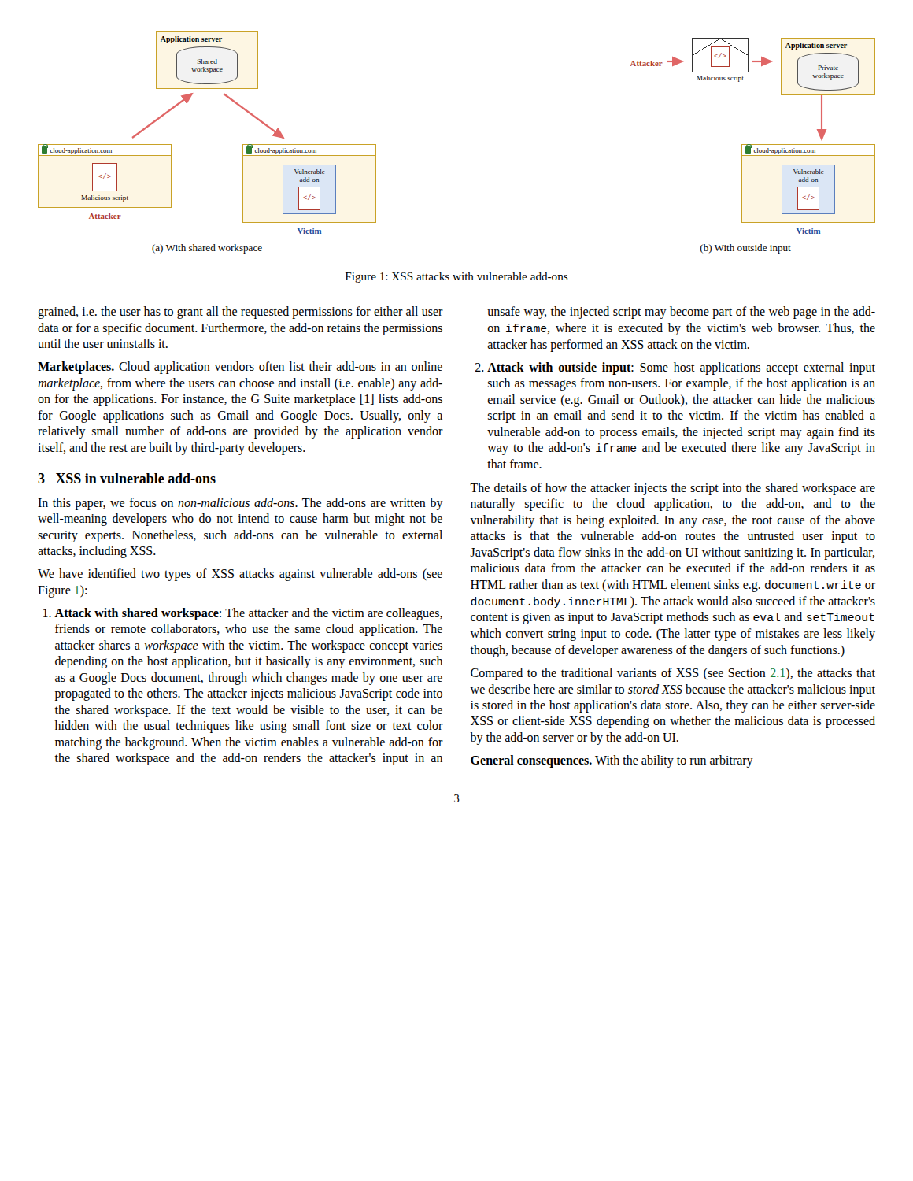Application server
Shared
workspace
cloud-application.com
</>
Malicious script
Attacker
cloud-application.com
Vulnerable
add-on
</>
Victim
(a) With shared workspace
Attacker
</>
Malicious script
Application server
Private
workspace
cloud-application.com
Vulnerable
add-on
</>
Victim
(b) With outside input
Figure 1: XSS attacks with vulnerable add-ons
grained, i.e. the user has to grant all the requested permissions for either all user data or for a specific document. Furthermore, the add-on retains the permissions until the user uninstalls it.
Marketplaces. Cloud application vendors often list their add-ons in an online marketplace, from where the users can choose and install (i.e. enable) any add-on for the applications. For instance, the G Suite marketplace [1] lists add-ons for Google applications such as Gmail and Google Docs. Usually, only a relatively small number of add-ons are provided by the application vendor itself, and the rest are built by third-party developers.
3 XSS in vulnerable add-ons
In this paper, we focus on non-malicious add-ons. The add-ons are written by well-meaning developers who do not intend to cause harm but might not be security experts. Nonetheless, such add-ons can be vulnerable to external attacks, including XSS.
We have identified two types of XSS attacks against vulnerable add-ons (see Figure 1):
Attack with shared workspace: The attacker and the victim are colleagues, friends or remote collaborators, who use the same cloud application. The attacker shares a workspace with the victim. The workspace concept varies depending on the host application, but it basically is any environment, such as a Google Docs document, through which changes made by one user are propagated to the others. The attacker injects malicious JavaScript code into the shared workspace. If the text would be visible to the user, it can be hidden with the usual techniques like using small font size or text color matching the background. When the victim enables a vulnerable add-on for the shared workspace and the add-on renders the attacker's input in an unsafe way, the injected script may become part of the web page in the add-on iframe, where it is executed by the victim's web browser. Thus, the attacker has performed an XSS attack on the victim.
Attack with outside input: Some host applications accept external input such as messages from non-users. For example, if the host application is an email service (e.g. Gmail or Outlook), the attacker can hide the malicious script in an email and send it to the victim. If the victim has enabled a vulnerable add-on to process emails, the injected script may again find its way to the add-on's iframe and be executed there like any JavaScript in that frame.
The details of how the attacker injects the script into the shared workspace are naturally specific to the cloud application, to the add-on, and to the vulnerability that is being exploited. In any case, the root cause of the above attacks is that the vulnerable add-on routes the untrusted user input to JavaScript's data flow sinks in the add-on UI without sanitizing it. In particular, malicious data from the attacker can be executed if the add-on renders it as HTML rather than as text (with HTML element sinks e.g. document.write or document.body.innerHTML). The attack would also succeed if the attacker's content is given as input to JavaScript methods such as eval and setTimeout which convert string input to code. (The latter type of mistakes are less likely though, because of developer awareness of the dangers of such functions.)
Compared to the traditional variants of XSS (see Section 2.1), the attacks that we describe here are similar to stored XSS because the attacker's malicious input is stored in the host application's data store. Also, they can be either server-side XSS or client-side XSS depending on whether the malicious data is processed by the add-on server or by the add-on UI.
General consequences. With the ability to run arbitrary
3